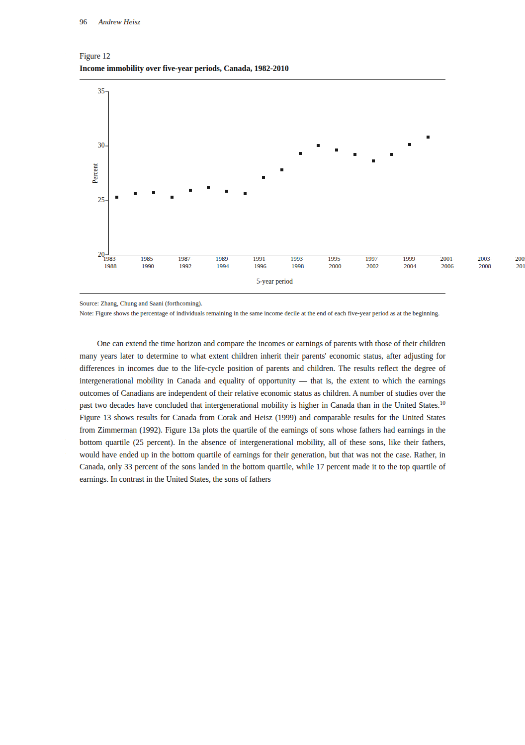96 Andrew Heisz
Figure 12 Income immobility over five-year periods, Canada, 1982-2010
Percent
35 30 25 20
1983-
1988 1985-
1990 1987-
1992 1989-
1994 1991-
1996 1993-
1998 1995-
2000 1997-
2002 1999-
2004 2001-
2006 2003-
2008 2005-
2010
5-year period
Source: Zhang, Chung and Saani (forthcoming).
Note: Figure shows the percentage of individuals remaining in the same income decile at the end of each five-year period as at the beginning.
One can extend the time horizon and compare the incomes or earnings of parents with those of their children many years later to determine to what extent children inherit their parents' economic status, after adjusting for differences in incomes due to the life-cycle position of parents and children. The results reflect the degree of intergenerational mobility in Canada and equality of opportunity — that is, the extent to which the earnings outcomes of Canadians are independent of their relative economic status as children. A number of studies over the past two decades have concluded that intergenerational mobility is higher in Canada than in the United States.10 Figure 13 shows results for Canada from Corak and Heisz (1999) and comparable results for the United States from Zimmerman (1992). Figure 13a plots the quartile of the earnings of sons whose fathers had earnings in the bottom quartile (25 percent). In the absence of intergenerational mobility, all of these sons, like their fathers, would have ended up in the bottom quartile of earnings for their generation, but that was not the case. Rather, in Canada, only 33 percent of the sons landed in the bottom quartile, while 17 percent made it to the top quartile of earnings. In contrast in the United States, the sons of fathers